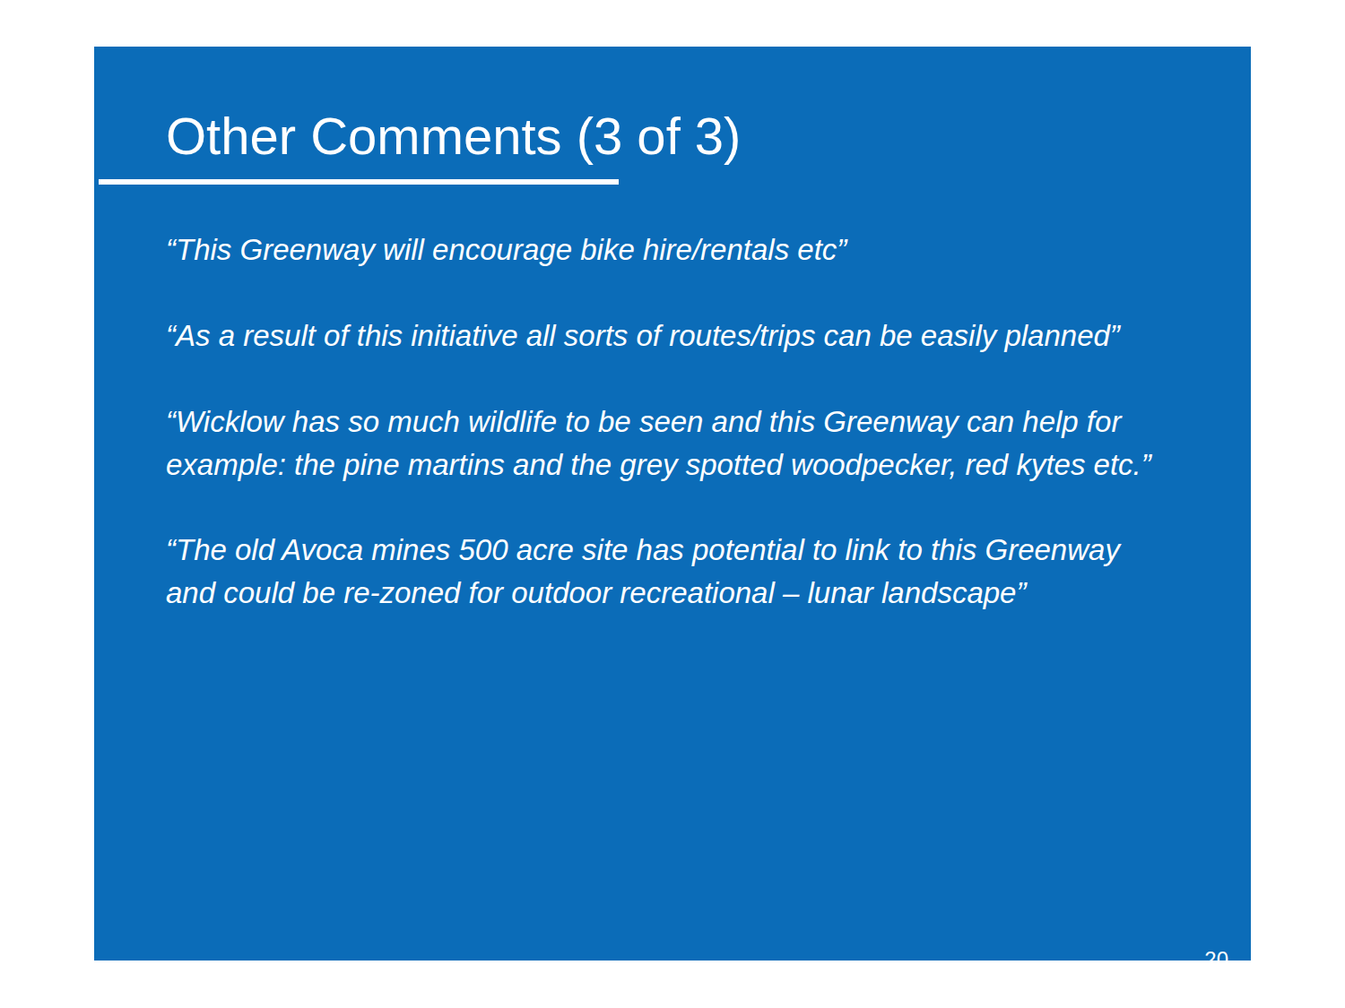Other Comments (3 of 3)
“This Greenway will encourage bike hire/rentals etc”
“As a result of this initiative all sorts of routes/trips can be easily planned”
“Wicklow has so much wildlife to be seen and this Greenway can help for example: the pine martins and the grey spotted woodpecker, red kytes etc.”
“The old Avoca mines 500 acre site has potential to link to this Greenway and could be re-zoned for outdoor recreational – lunar landscape”
20